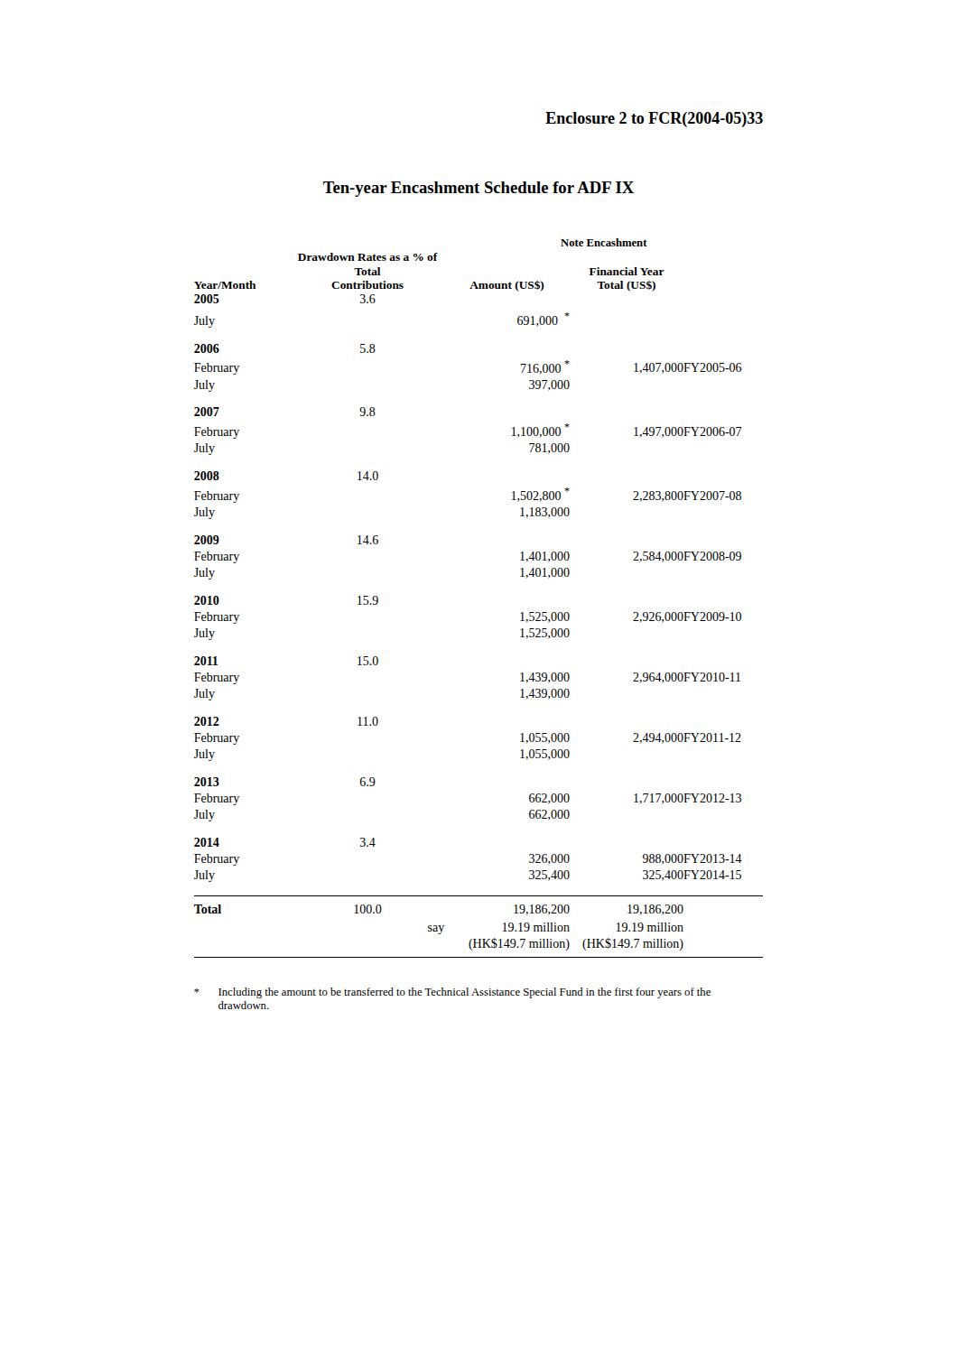Enclosure 2 to FCR(2004-05)33
Ten-year Encashment Schedule for ADF IX
| | | Note Encashment |
| Year/Month | Drawdown Rates as a % of Total Contributions | Amount (US$) | Financial Year Total (US$) | |
| 2005 | 3.6 | | | |
| July | | 691,000 * | | |
| 2006 | 5.8 | | | |
| February | | 716,000 * | 1,407,000 | FY2005-06 |
| July | | 397,000 | | |
| 2007 | 9.8 | | | |
| February | | 1,100,000 * | 1,497,000 | FY2006-07 |
| July | | 781,000 | | |
| 2008 | 14.0 | | | |
| February | | 1,502,800 * | 2,283,800 | FY2007-08 |
| July | | 1,183,000 | | |
| 2009 | 14.6 | | | |
| February | | 1,401,000 | 2,584,000 | FY2008-09 |
| July | | 1,401,000 | | |
| 2010 | 15.9 | | | |
| February | | 1,525,000 | 2,926,000 | FY2009-10 |
| July | | 1,525,000 | | |
| 2011 | 15.0 | | | |
| February | | 1,439,000 | 2,964,000 | FY2010-11 |
| July | | 1,439,000 | | |
| 2012 | 11.0 | | | |
| February | | 1,055,000 | 2,494,000 | FY2011-12 |
| July | | 1,055,000 | | |
| 2013 | 6.9 | | | |
| February | | 662,000 | 1,717,000 | FY2012-13 |
| July | | 662,000 | | |
| 2014 | 3.4 | | | |
| February | | 326,000 | 988,000 | FY2013-14 |
| July | | 325,400 | 325,400 | FY2014-15 |
| Total | 100.0 | 19,186,200 | 19,186,200 | |
| | say | 19.19 million | 19.19 million | |
| | | (HK$149.7 million) | (HK$149.7 million) | |
*Including the amount to be transferred to the Technical Assistance Special Fund in the first four years of the drawdown.